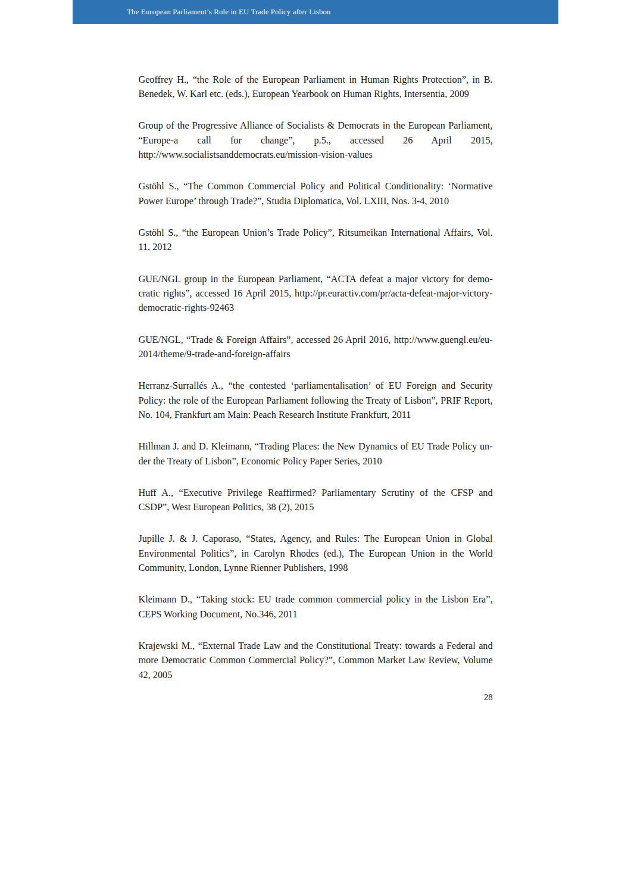The European Parliament’s Role in EU Trade Policy after Lisbon
Geoffrey H., “the Role of the European Parliament in Human Rights Protection”, in B. Benedek, W. Karl etc. (eds.), European Yearbook on Human Rights, Intersentia, 2009
Group of the Progressive Alliance of Socialists & Democrats in the European Parliament, “Europe-a call for change”, p.5., accessed 26 April 2015, http://www.socialistsanddemocrats.eu/mission-vision-values
Gstöhl S., “The Common Commercial Policy and Political Conditionality: ‘Normative Power Europe’ through Trade?”, Studia Diplomatica, Vol. LXIII, Nos. 3-4, 2010
Gstöhl S., “the European Union’s Trade Policy”, Ritsumeikan International Affairs, Vol. 11, 2012
GUE/NGL group in the European Parliament, “ACTA defeat a major victory for democratic rights”, accessed 16 April 2015, http://pr.euractiv.com/pr/acta-defeat-major-victory-democratic-rights-92463
GUE/NGL, “Trade & Foreign Affairs”, accessed 26 April 2016, http://www.guengl.eu/eu-2014/theme/9-trade-and-foreign-affairs
Herranz-Surrallés A., “the contested ‘parliamentalisation’ of EU Foreign and Security Policy: the role of the European Parliament following the Treaty of Lisbon”, PRIF Report, No. 104, Frankfurt am Main: Peach Research Institute Frankfurt, 2011
Hillman J. and D. Kleimann, “Trading Places: the New Dynamics of EU Trade Policy under the Treaty of Lisbon”, Economic Policy Paper Series, 2010
Huff A., “Executive Privilege Reaffirmed? Parliamentary Scrutiny of the CFSP and CSDP”, West European Politics, 38 (2), 2015
Jupille J. & J. Caporaso, “States, Agency, and Rules: The European Union in Global Environmental Politics”, in Carolyn Rhodes (ed.), The European Union in the World Community, London, Lynne Rienner Publishers, 1998
Kleimann D., “Taking stock: EU trade common commercial policy in the Lisbon Era”, CEPS Working Document, No.346, 2011
Krajewski M., “External Trade Law and the Constitutional Treaty: towards a Federal and more Democratic Common Commercial Policy?”, Common Market Law Review, Volume 42, 2005
28